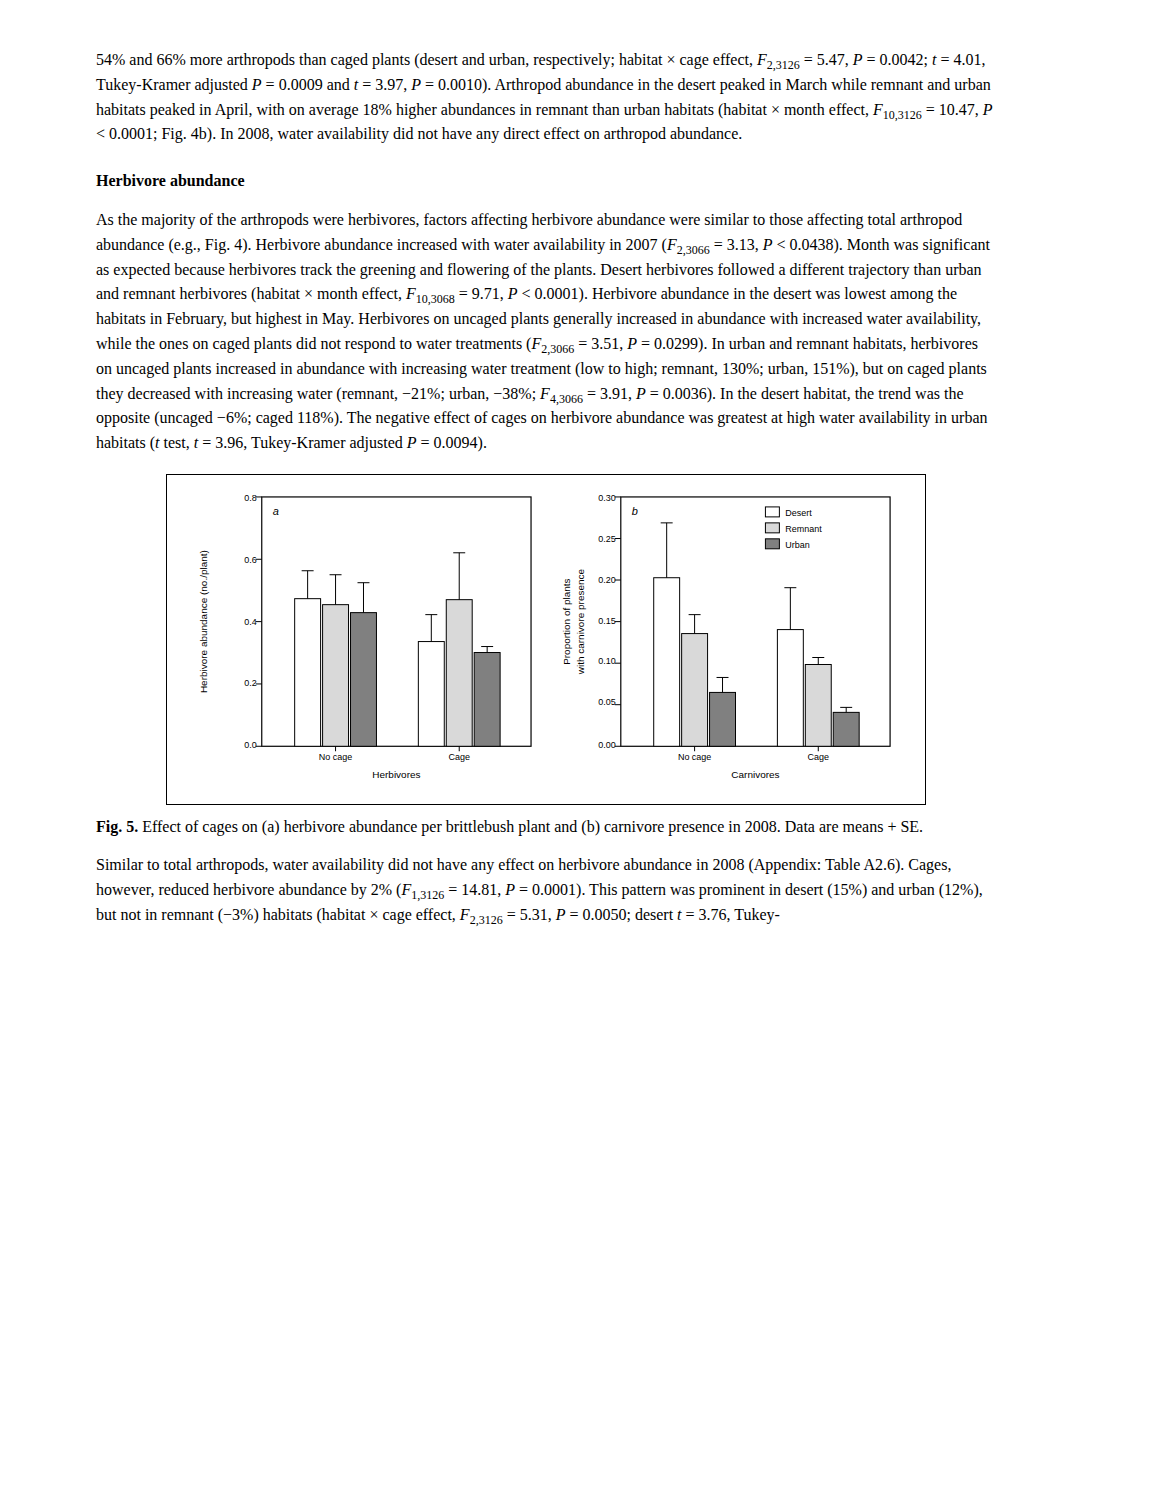54% and 66% more arthropods than caged plants (desert and urban, respectively; habitat × cage effect, F2,3126 = 5.47, P = 0.0042; t = 4.01, Tukey-Kramer adjusted P = 0.0009 and t = 3.97, P = 0.0010). Arthropod abundance in the desert peaked in March while remnant and urban habitats peaked in April, with on average 18% higher abundances in remnant than urban habitats (habitat × month effect, F10,3126 = 10.47, P < 0.0001; Fig. 4b). In 2008, water availability did not have any direct effect on arthropod abundance.
Herbivore abundance
As the majority of the arthropods were herbivores, factors affecting herbivore abundance were similar to those affecting total arthropod abundance (e.g., Fig. 4). Herbivore abundance increased with water availability in 2007 (F2,3066 = 3.13, P < 0.0438). Month was significant as expected because herbivores track the greening and flowering of the plants. Desert herbivores followed a different trajectory than urban and remnant herbivores (habitat × month effect, F10,3068 = 9.71, P < 0.0001). Herbivore abundance in the desert was lowest among the habitats in February, but highest in May. Herbivores on uncaged plants generally increased in abundance with increased water availability, while the ones on caged plants did not respond to water treatments (F2,3066 = 3.51, P = 0.0299). In urban and remnant habitats, herbivores on uncaged plants increased in abundance with increasing water treatment (low to high; remnant, 130%; urban, 151%), but on caged plants they decreased with increasing water (remnant, −21%; urban, −38%; F4,3066 = 3.91, P = 0.0036). In the desert habitat, the trend was the opposite (uncaged −6%; caged 118%). The negative effect of cages on herbivore abundance was greatest at high water availability in urban habitats (t test, t = 3.96, Tukey-Kramer adjusted P = 0.0094).
a 0.8 0.6 0.4 0.2 0.0 Herbivore abundance (no./plant) No cage Cage Herbivores b 0.30 0.25 0.20 0.15 0.10 0.05 0.00 Proportion of plants with carnivore presence Desert Remnant Urban No cage Cage Carnivores
Fig. 5. Effect of cages on (a) herbivore abundance per brittlebush plant and (b) carnivore presence in 2008. Data are means + SE.
Similar to total arthropods, water availability did not have any effect on herbivore abundance in 2008 (Appendix: Table A2.6). Cages, however, reduced herbivore abundance by 2% (F1,3126 = 14.81, P = 0.0001). This pattern was prominent in desert (15%) and urban (12%), but not in remnant (−3%) habitats (habitat × cage effect, F2,3126 = 5.31, P = 0.0050; desert t = 3.76, Tukey-